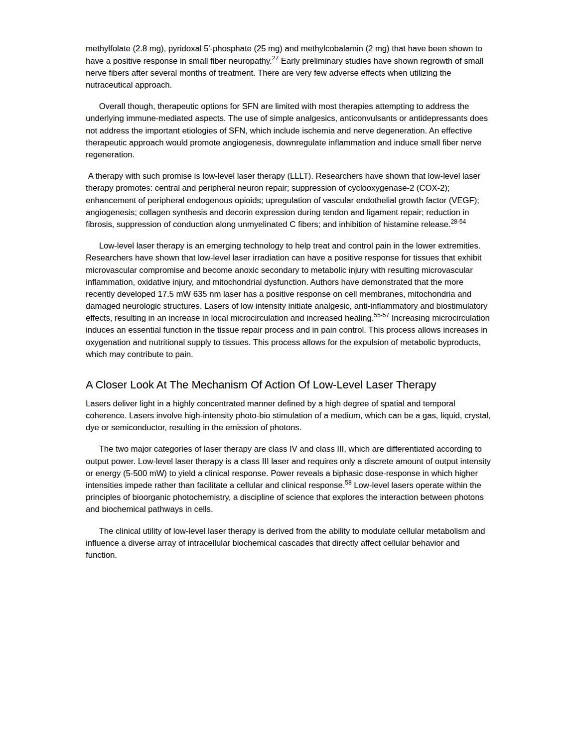methylfolate (2.8 mg), pyridoxal 5'-phosphate (25 mg) and methylcobalamin (2 mg) that have been shown to have a positive response in small fiber neuropathy.27 Early preliminary studies have shown regrowth of small nerve fibers after several months of treatment. There are very few adverse effects when utilizing the nutraceutical approach.
Overall though, therapeutic options for SFN are limited with most therapies attempting to address the underlying immune-mediated aspects. The use of simple analgesics, anticonvulsants or antidepressants does not address the important etiologies of SFN, which include ischemia and nerve degeneration. An effective therapeutic approach would promote angiogenesis, downregulate inflammation and induce small fiber nerve regeneration.
A therapy with such promise is low-level laser therapy (LLLT). Researchers have shown that low-level laser therapy promotes: central and peripheral neuron repair; suppression of cyclooxygenase-2 (COX-2); enhancement of peripheral endogenous opioids; upregulation of vascular endothelial growth factor (VEGF); angiogenesis; collagen synthesis and decorin expression during tendon and ligament repair; reduction in fibrosis, suppression of conduction along unmyelinated C fibers; and inhibition of histamine release.28-54
Low-level laser therapy is an emerging technology to help treat and control pain in the lower extremities. Researchers have shown that low-level laser irradiation can have a positive response for tissues that exhibit microvascular compromise and become anoxic secondary to metabolic injury with resulting microvascular inflammation, oxidative injury, and mitochondrial dysfunction. Authors have demonstrated that the more recently developed 17.5 mW 635 nm laser has a positive response on cell membranes, mitochondria and damaged neurologic structures. Lasers of low intensity initiate analgesic, anti-inflammatory and biostimulatory effects, resulting in an increase in local microcirculation and increased healing.55-57 Increasing microcirculation induces an essential function in the tissue repair process and in pain control. This process allows increases in oxygenation and nutritional supply to tissues. This process allows for the expulsion of metabolic byproducts, which may contribute to pain.
A Closer Look At The Mechanism Of Action Of Low-Level Laser Therapy
Lasers deliver light in a highly concentrated manner defined by a high degree of spatial and temporal coherence. Lasers involve high-intensity photo-bio stimulation of a medium, which can be a gas, liquid, crystal, dye or semiconductor, resulting in the emission of photons.
The two major categories of laser therapy are class IV and class III, which are differentiated according to output power. Low-level laser therapy is a class III laser and requires only a discrete amount of output intensity or energy (5-500 mW) to yield a clinical response. Power reveals a biphasic dose-response in which higher intensities impede rather than facilitate a cellular and clinical response.58 Low-level lasers operate within the principles of bioorganic photochemistry, a discipline of science that explores the interaction between photons and biochemical pathways in cells.
The clinical utility of low-level laser therapy is derived from the ability to modulate cellular metabolism and influence a diverse array of intracellular biochemical cascades that directly affect cellular behavior and function.